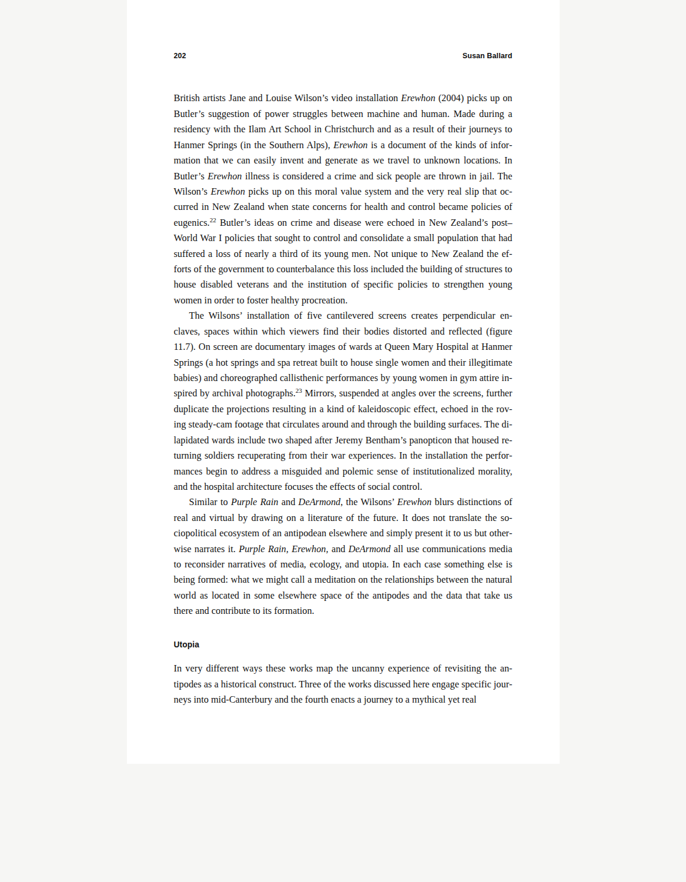202 Susan Ballard
British artists Jane and Louise Wilson’s video installation Erewhon (2004) picks up on Butler’s suggestion of power struggles between machine and human. Made during a residency with the Ilam Art School in Christchurch and as a result of their journeys to Hanmer Springs (in the Southern Alps), Erewhon is a document of the kinds of information that we can easily invent and generate as we travel to unknown locations. In Butler’s Erewhon illness is considered a crime and sick people are thrown in jail. The Wilson’s Erewhon picks up on this moral value system and the very real slip that occurred in New Zealand when state concerns for health and control became policies of eugenics.22 Butler’s ideas on crime and disease were echoed in New Zealand’s post–World War I policies that sought to control and consolidate a small population that had suffered a loss of nearly a third of its young men. Not unique to New Zealand the efforts of the government to counterbalance this loss included the building of structures to house disabled veterans and the institution of specific policies to strengthen young women in order to foster healthy procreation.
The Wilsons’ installation of five cantilevered screens creates perpendicular enclaves, spaces within which viewers find their bodies distorted and reflected (figure 11.7). On screen are documentary images of wards at Queen Mary Hospital at Hanmer Springs (a hot springs and spa retreat built to house single women and their illegitimate babies) and choreographed callisthenic performances by young women in gym attire inspired by archival photographs.23 Mirrors, suspended at angles over the screens, further duplicate the projections resulting in a kind of kaleidoscopic effect, echoed in the roving steady-cam footage that circulates around and through the building surfaces. The dilapidated wards include two shaped after Jeremy Bentham’s panopticon that housed returning soldiers recuperating from their war experiences. In the installation the performances begin to address a misguided and polemic sense of institutionalized morality, and the hospital architecture focuses the effects of social control.
Similar to Purple Rain and DeArmond, the Wilsons’ Erewhon blurs distinctions of real and virtual by drawing on a literature of the future. It does not translate the sociopolitical ecosystem of an antipodean elsewhere and simply present it to us but otherwise narrates it. Purple Rain, Erewhon, and DeArmond all use communications media to reconsider narratives of media, ecology, and utopia. In each case something else is being formed: what we might call a meditation on the relationships between the natural world as located in some elsewhere space of the antipodes and the data that take us there and contribute to its formation.
Utopia
In very different ways these works map the uncanny experience of revisiting the antipodes as a historical construct. Three of the works discussed here engage specific journeys into mid-Canterbury and the fourth enacts a journey to a mythical yet real